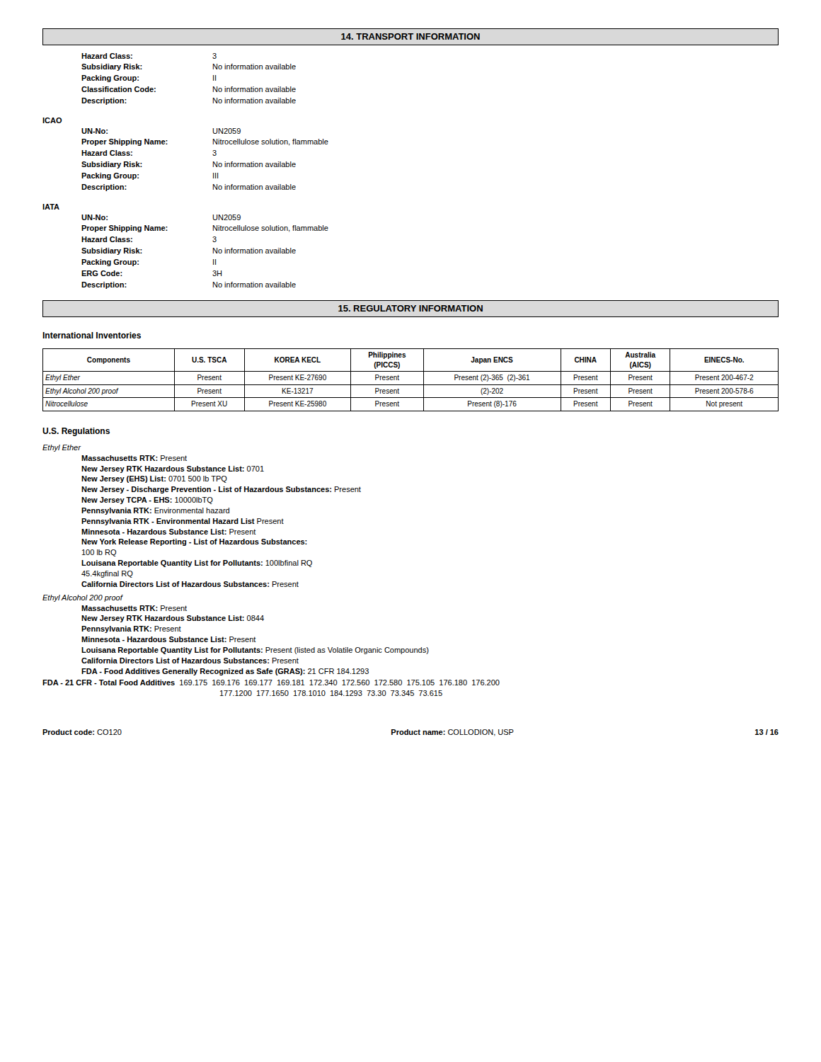14. TRANSPORT INFORMATION
| Hazard Class: | 3 |
| Subsidiary Risk: | No information available |
| Packing Group: | II |
| Classification Code: | No information available |
| Description: | No information available |
ICAO
| UN-No: | UN2059 |
| Proper Shipping Name: | Nitrocellulose solution, flammable |
| Hazard Class: | 3 |
| Subsidiary Risk: | No information available |
| Packing Group: | III |
| Description: | No information available |
IATA
| UN-No: | UN2059 |
| Proper Shipping Name: | Nitrocellulose solution, flammable |
| Hazard Class: | 3 |
| Subsidiary Risk: | No information available |
| Packing Group: | II |
| ERG Code: | 3H |
| Description: | No information available |
15. REGULATORY INFORMATION
International Inventories
| Components | U.S. TSCA | KOREA KECL | Philippines (PICCS) | Japan ENCS | CHINA | Australia (AICS) | EINECS-No. |
| --- | --- | --- | --- | --- | --- | --- | --- |
| Ethyl Ether | Present | Present KE-27690 | Present | Present (2)-365 (2)-361 | Present | Present | Present 200-467-2 |
| Ethyl Alcohol 200 proof | Present | KE-13217 | Present | (2)-202 | Present | Present | Present 200-578-6 |
| Nitrocellulose | Present XU | Present KE-25980 | Present | Present (8)-176 | Present | Present | Not present |
U.S. Regulations
Ethyl Ether
Massachusetts RTK: Present
New Jersey RTK Hazardous Substance List: 0701
New Jersey (EHS) List: 0701 500 lb TPQ
New Jersey - Discharge Prevention - List of Hazardous Substances: Present
New Jersey TCPA - EHS: 10000lbTQ
Pennsylvania RTK: Environmental hazard
Pennsylvania RTK - Environmental Hazard List Present
Minnesota - Hazardous Substance List: Present
New York Release Reporting - List of Hazardous Substances:
100 lb RQ
Louisana Reportable Quantity List for Pollutants: 100lbfinal RQ
45.4kgfinal RQ
California Directors List of Hazardous Substances: Present
Ethyl Alcohol 200 proof
Massachusetts RTK: Present
New Jersey RTK Hazardous Substance List: 0844
Pennsylvania RTK: Present
Minnesota - Hazardous Substance List: Present
Louisana Reportable Quantity List for Pollutants: Present (listed as Volatile Organic Compounds)
California Directors List of Hazardous Substances: Present
FDA - Food Additives Generally Recognized as Safe (GRAS): 21 CFR 184.1293
FDA - 21 CFR - Total Food Additives 169.175 169.176 169.177 169.181 172.340 172.560 172.580 175.105 176.180 176.200
177.1200 177.1650 178.1010 184.1293 73.30 73.345 73.615
Product code: CO120
Product name: COLLODION, USP
13 / 16